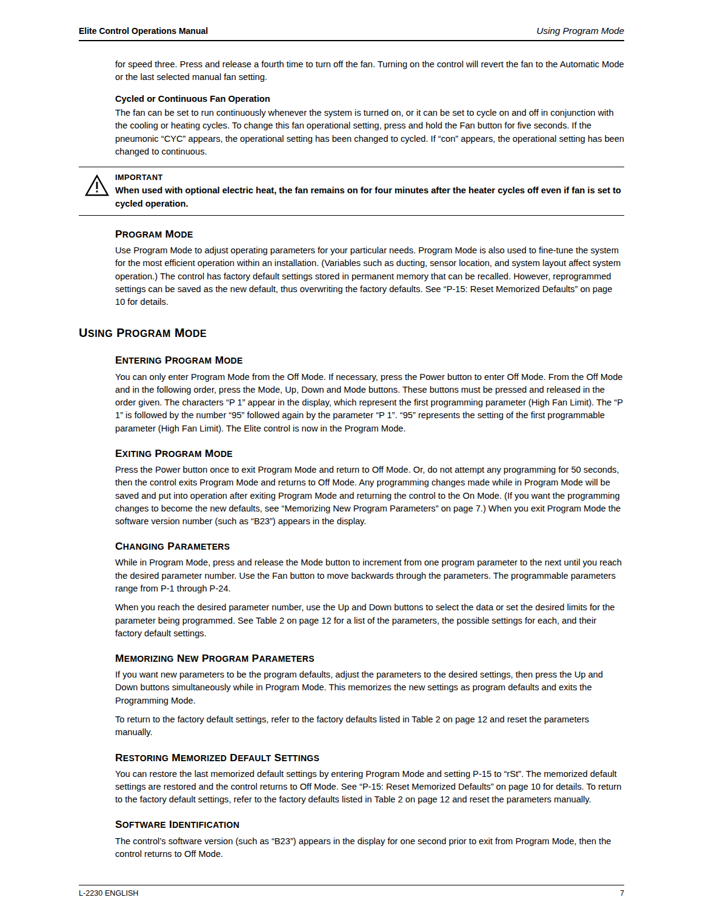Elite Control Operations Manual
Using Program Mode
for speed three. Press and release a fourth time to turn off the fan. Turning on the control will revert the fan to the Automatic Mode or the last selected manual fan setting.
Cycled or Continuous Fan Operation
The fan can be set to run continuously whenever the system is turned on, or it can be set to cycle on and off in conjunction with the cooling or heating cycles. To change this fan operational setting, press and hold the Fan button for five seconds. If the pneumonic “CYC” appears, the operational setting has been changed to cycled. If “con” appears, the operational setting has been changed to continuous.
IMPORTANT
When used with optional electric heat, the fan remains on for four minutes after the heater cycles off even if fan is set to cycled operation.
PROGRAM MODE
Use Program Mode to adjust operating parameters for your particular needs. Program Mode is also used to fine-tune the system for the most efficient operation within an installation. (Variables such as ducting, sensor location, and system layout affect system operation.) The control has factory default settings stored in permanent memory that can be recalled. However, reprogrammed settings can be saved as the new default, thus overwriting the factory defaults. See “P-15: Reset Memorized Defaults” on page 10 for details.
USING PROGRAM MODE
ENTERING PROGRAM MODE
You can only enter Program Mode from the Off Mode. If necessary, press the Power button to enter Off Mode. From the Off Mode and in the following order, press the Mode, Up, Down and Mode buttons. These buttons must be pressed and released in the order given. The characters “P 1” appear in the display, which represent the first programming parameter (High Fan Limit). The “P 1” is followed by the number “95” followed again by the parameter “P 1”. “95” represents the setting of the first programmable parameter (High Fan Limit). The Elite control is now in the Program Mode.
EXITING PROGRAM MODE
Press the Power button once to exit Program Mode and return to Off Mode. Or, do not attempt any programming for 50 seconds, then the control exits Program Mode and returns to Off Mode. Any programming changes made while in Program Mode will be saved and put into operation after exiting Program Mode and returning the control to the On Mode. (If you want the programming changes to become the new defaults, see “Memorizing New Program Parameters” on page 7.) When you exit Program Mode the software version number (such as “B23”) appears in the display.
CHANGING PARAMETERS
While in Program Mode, press and release the Mode button to increment from one program parameter to the next until you reach the desired parameter number. Use the Fan button to move backwards through the parameters. The programmable parameters range from P-1 through P-24.
When you reach the desired parameter number, use the Up and Down buttons to select the data or set the desired limits for the parameter being programmed. See Table 2 on page 12 for a list of the parameters, the possible settings for each, and their factory default settings.
MEMORIZING NEW PROGRAM PARAMETERS
If you want new parameters to be the program defaults, adjust the parameters to the desired settings, then press the Up and Down buttons simultaneously while in Program Mode. This memorizes the new settings as program defaults and exits the Programming Mode.
To return to the factory default settings, refer to the factory defaults listed in Table 2 on page 12 and reset the parameters manually.
RESTORING MEMORIZED DEFAULT SETTINGS
You can restore the last memorized default settings by entering Program Mode and setting P-15 to “rSt”. The memorized default settings are restored and the control returns to Off Mode. See “P-15: Reset Memorized Defaults” on page 10 for details. To return to the factory default settings, refer to the factory defaults listed in Table 2 on page 12 and reset the parameters manually.
SOFTWARE IDENTIFICATION
The control’s software version (such as “B23”) appears in the display for one second prior to exit from Program Mode, then the control returns to Off Mode.
L-2230 ENGLISH
7